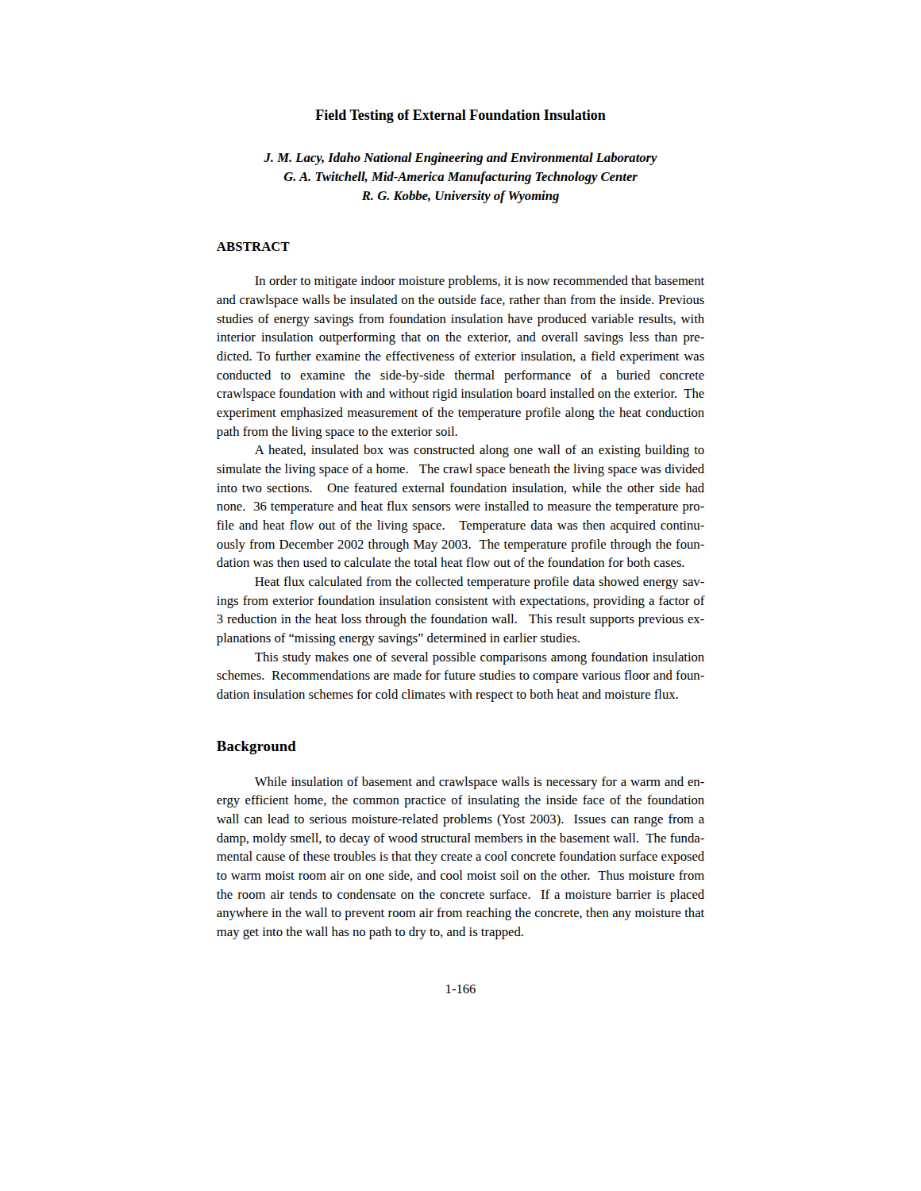Field Testing of External Foundation Insulation
J. M. Lacy, Idaho National Engineering and Environmental Laboratory
G. A. Twitchell, Mid-America Manufacturing Technology Center
R. G. Kobbe, University of Wyoming
ABSTRACT
In order to mitigate indoor moisture problems, it is now recommended that basement and crawlspace walls be insulated on the outside face, rather than from the inside. Previous studies of energy savings from foundation insulation have produced variable results, with interior insulation outperforming that on the exterior, and overall savings less than predicted. To further examine the effectiveness of exterior insulation, a field experiment was conducted to examine the side-by-side thermal performance of a buried concrete crawlspace foundation with and without rigid insulation board installed on the exterior. The experiment emphasized measurement of the temperature profile along the heat conduction path from the living space to the exterior soil.
A heated, insulated box was constructed along one wall of an existing building to simulate the living space of a home. The crawl space beneath the living space was divided into two sections. One featured external foundation insulation, while the other side had none. 36 temperature and heat flux sensors were installed to measure the temperature profile and heat flow out of the living space. Temperature data was then acquired continuously from December 2002 through May 2003. The temperature profile through the foundation was then used to calculate the total heat flow out of the foundation for both cases.
Heat flux calculated from the collected temperature profile data showed energy savings from exterior foundation insulation consistent with expectations, providing a factor of 3 reduction in the heat loss through the foundation wall. This result supports previous explanations of “missing energy savings” determined in earlier studies.
This study makes one of several possible comparisons among foundation insulation schemes. Recommendations are made for future studies to compare various floor and foundation insulation schemes for cold climates with respect to both heat and moisture flux.
Background
While insulation of basement and crawlspace walls is necessary for a warm and energy efficient home, the common practice of insulating the inside face of the foundation wall can lead to serious moisture-related problems (Yost 2003). Issues can range from a damp, moldy smell, to decay of wood structural members in the basement wall. The fundamental cause of these troubles is that they create a cool concrete foundation surface exposed to warm moist room air on one side, and cool moist soil on the other. Thus moisture from the room air tends to condensate on the concrete surface. If a moisture barrier is placed anywhere in the wall to prevent room air from reaching the concrete, then any moisture that may get into the wall has no path to dry to, and is trapped.
1-166